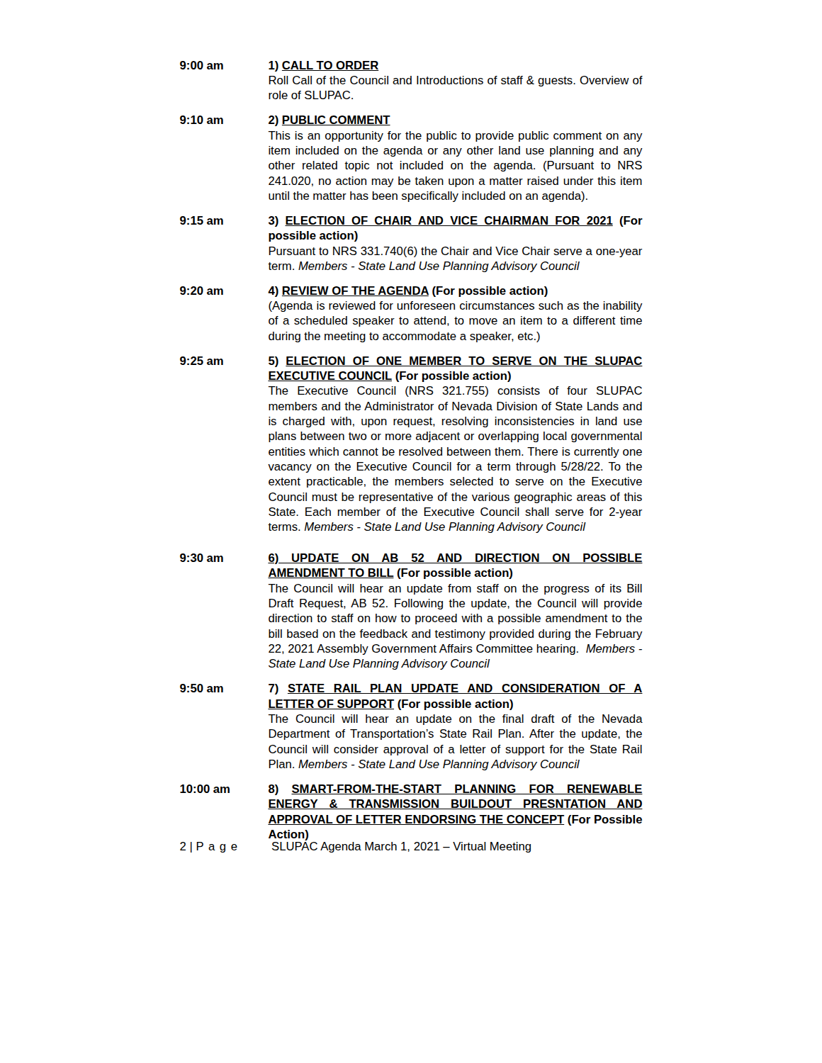| 9:00 am | 1) CALL TO ORDER Roll Call of the Council and Introductions of staff & guests. Overview of role of SLUPAC. |
| 9:10 am | 2) PUBLIC COMMENT This is an opportunity for the public to provide public comment on any item included on the agenda or any other land use planning and any other related topic not included on the agenda. (Pursuant to NRS 241.020, no action may be taken upon a matter raised under this item until the matter has been specifically included on an agenda). |
| 9:15 am | 3) ELECTION OF CHAIR AND VICE CHAIRMAN FOR 2021 (For possible action) Pursuant to NRS 331.740(6) the Chair and Vice Chair serve a one-year term. Members - State Land Use Planning Advisory Council |
| 9:20 am | 4) REVIEW OF THE AGENDA (For possible action) (Agenda is reviewed for unforeseen circumstances such as the inability of a scheduled speaker to attend, to move an item to a different time during the meeting to accommodate a speaker, etc.) |
| 9:25 am | 5) ELECTION OF ONE MEMBER TO SERVE ON THE SLUPAC EXECUTIVE COUNCIL (For possible action) The Executive Council (NRS 321.755) consists of four SLUPAC members and the Administrator of Nevada Division of State Lands and is charged with, upon request, resolving inconsistencies in land use plans between two or more adjacent or overlapping local governmental entities which cannot be resolved between them. There is currently one vacancy on the Executive Council for a term through 5/28/22. To the extent practicable, the members selected to serve on the Executive Council must be representative of the various geographic areas of this State. Each member of the Executive Council shall serve for 2-year terms. Members - State Land Use Planning Advisory Council |
| 9:30 am | 6) UPDATE ON AB 52 AND DIRECTION ON POSSIBLE AMENDMENT TO BILL (For possible action) The Council will hear an update from staff on the progress of its Bill Draft Request, AB 52. Following the update, the Council will provide direction to staff on how to proceed with a possible amendment to the bill based on the feedback and testimony provided during the February 22, 2021 Assembly Government Affairs Committee hearing. Members - State Land Use Planning Advisory Council |
| 9:50 am | 7) STATE RAIL PLAN UPDATE AND CONSIDERATION OF A LETTER OF SUPPORT (For possible action) The Council will hear an update on the final draft of the Nevada Department of Transportation’s State Rail Plan. After the update, the Council will consider approval of a letter of support for the State Rail Plan. Members - State Land Use Planning Advisory Council |
| 10:00 am | 8) SMART-FROM-THE-START PLANNING FOR RENEWABLE ENERGY & TRANSMISSION BUILDOUT PRESNTATION AND APPROVAL OF LETTER ENDORSING THE CONCEPT (For Possible Action) |
2 | P a g e SLUPAC Agenda March 1, 2021 – Virtual Meeting